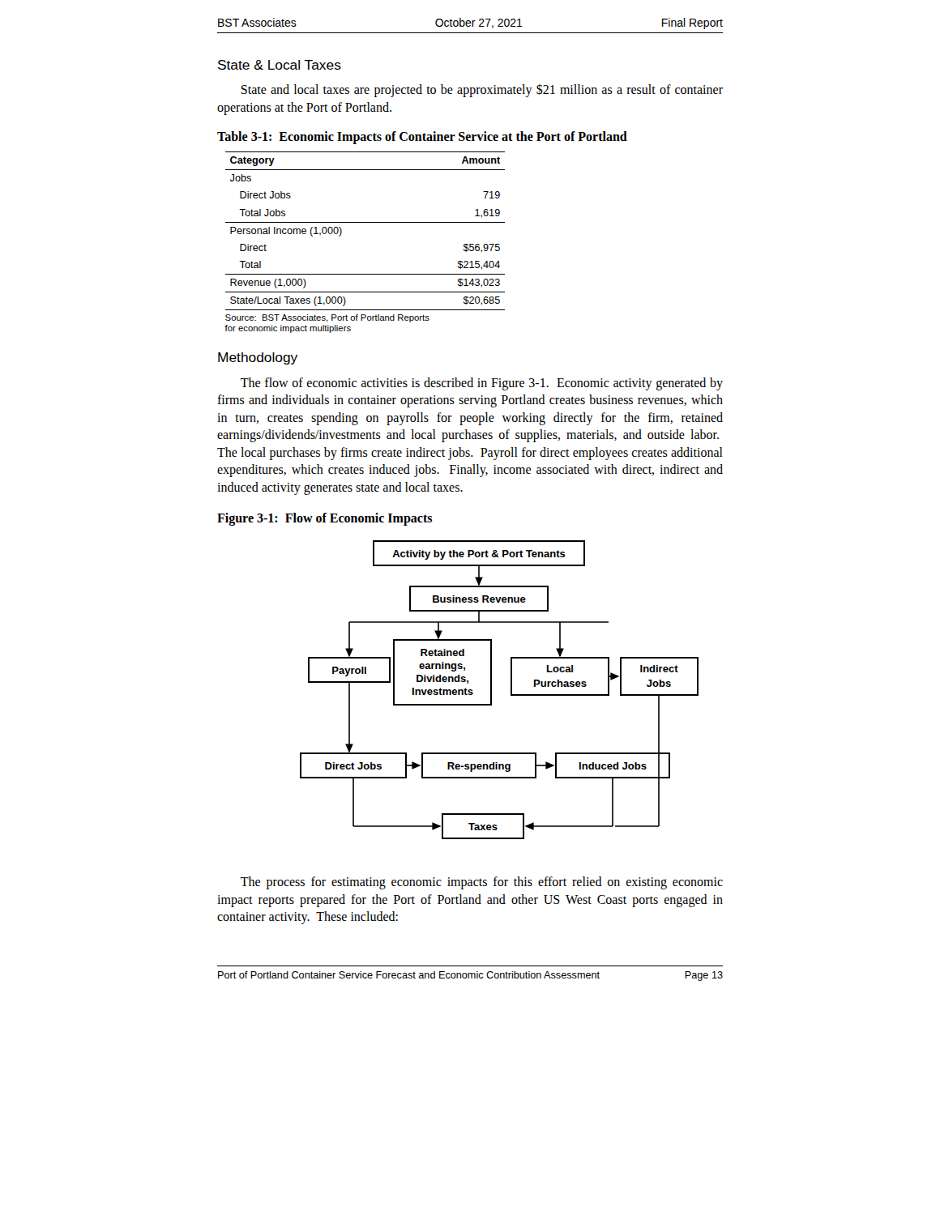BST Associates
October 27, 2021
Final Report
State & Local Taxes
State and local taxes are projected to be approximately $21 million as a result of container operations at the Port of Portland.
Table 3-1: Economic Impacts of Container Service at the Port of Portland
| Category | Amount |
| --- | --- |
| Jobs | |
| Direct Jobs | 719 |
| Total Jobs | 1,619 |
| Personal Income (1,000) | |
| Direct | $56,975 |
| Total | $215,404 |
| Revenue (1,000) | $143,023 |
| State/Local Taxes (1,000) | $20,685 |
Source: BST Associates, Port of Portland Reports
for economic impact multipliers
Methodology
The flow of economic activities is described in Figure 3-1. Economic activity generated by firms and individuals in container operations serving Portland creates business revenues, which in turn, creates spending on payrolls for people working directly for the firm, retained earnings/dividends/investments and local purchases of supplies, materials, and outside labor. The local purchases by firms create indirect jobs. Payroll for direct employees creates additional expenditures, which creates induced jobs. Finally, income associated with direct, indirect and induced activity generates state and local taxes.
Figure 3-1: Flow of Economic Impacts
Activity by the Port & Port Tenants Business Revenue Payroll Retained earnings, Dividends, Investments Local Purchases Indirect Jobs Direct Jobs Re-spending Induced Jobs Taxes
The process for estimating economic impacts for this effort relied on existing economic impact reports prepared for the Port of Portland and other US West Coast ports engaged in container activity. These included:
Port of Portland Container Service Forecast and Economic Contribution Assessment
Page 13